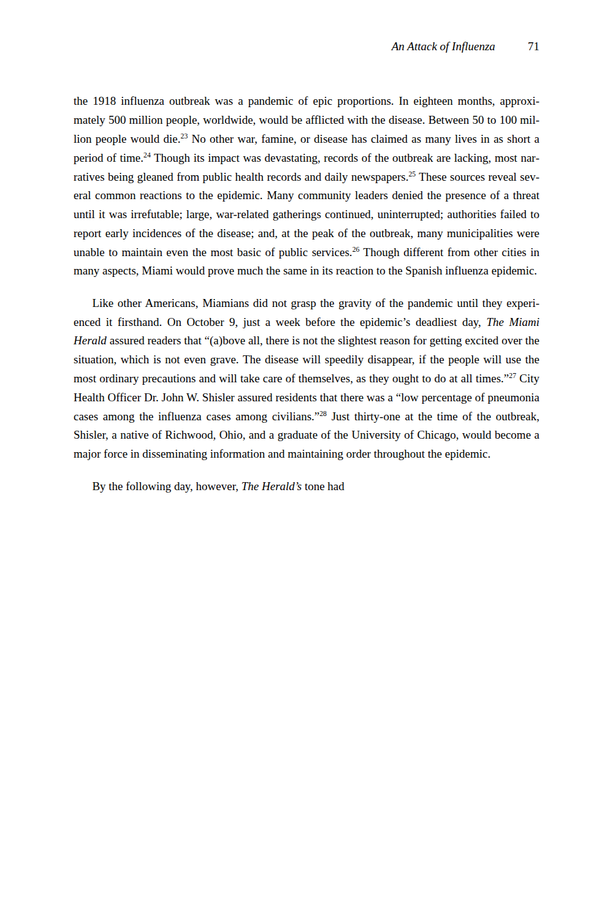An Attack of Influenza 71
the 1918 influenza outbreak was a pandemic of epic proportions. In eighteen months, approximately 500 million people, worldwide, would be afflicted with the disease. Between 50 to 100 million people would die.23 No other war, famine, or disease has claimed as many lives in as short a period of time.24 Though its impact was devastating, records of the outbreak are lacking, most narratives being gleaned from public health records and daily newspapers.25 These sources reveal several common reactions to the epidemic. Many community leaders denied the presence of a threat until it was irrefutable; large, war-related gatherings continued, uninterrupted; authorities failed to report early incidences of the disease; and, at the peak of the outbreak, many municipalities were unable to maintain even the most basic of public services.26 Though different from other cities in many aspects, Miami would prove much the same in its reaction to the Spanish influenza epidemic.
Like other Americans, Miamians did not grasp the gravity of the pandemic until they experienced it firsthand. On October 9, just a week before the epidemic’s deadliest day, The Miami Herald assured readers that “(a)bove all, there is not the slightest reason for getting excited over the situation, which is not even grave. The disease will speedily disappear, if the people will use the most ordinary precautions and will take care of themselves, as they ought to do at all times.”27 City Health Officer Dr. John W. Shisler assured residents that there was a “low percentage of pneumonia cases among the influenza cases among civilians.”28 Just thirty-one at the time of the outbreak, Shisler, a native of Richwood, Ohio, and a graduate of the University of Chicago, would become a major force in disseminating information and maintaining order throughout the epidemic.
By the following day, however, The Herald’s tone had